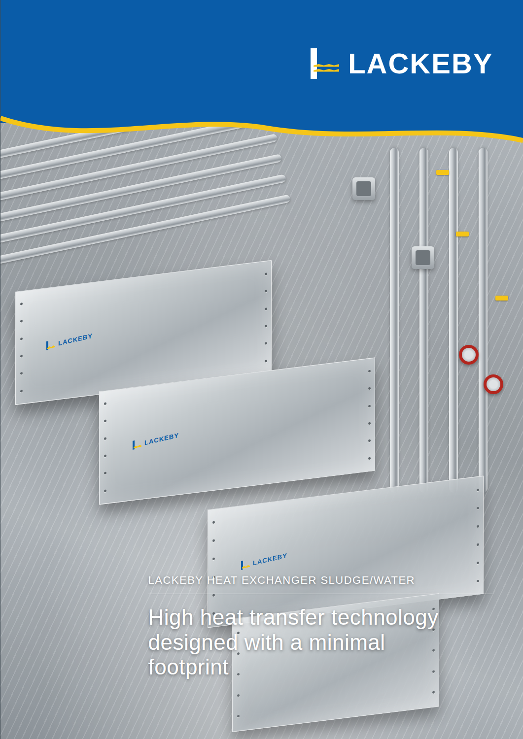LACKEBY
LACKEBY
LACKEBY
LACKEBY
LACKEBY HEAT EXCHANGER SLUDGE/WATER
High heat transfer technology
designed with a minimal
footprint